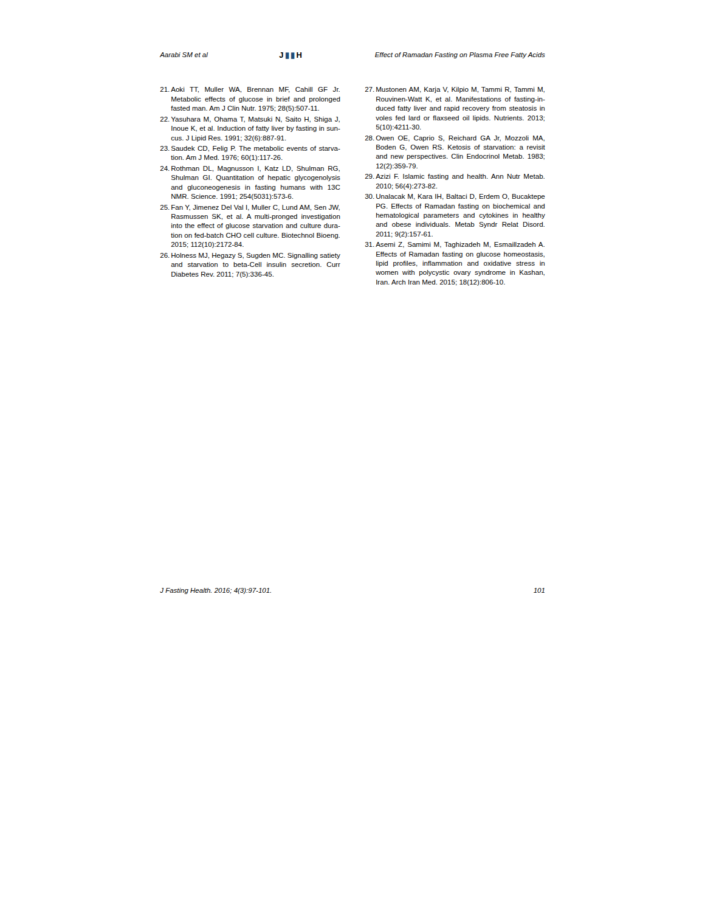Aarabi SM et al
J▮▮H
Effect of Ramadan Fasting on Plasma Free Fatty Acids
Aoki TT, Muller WA, Brennan MF, Cahill GF Jr. Metabolic effects of glucose in brief and prolonged fasted man. Am J Clin Nutr. 1975; 28(5):507-11.
Yasuhara M, Ohama T, Matsuki N, Saito H, Shiga J, Inoue K, et al. Induction of fatty liver by fasting in suncus. J Lipid Res. 1991; 32(6):887-91.
Saudek CD, Felig P. The metabolic events of starvation. Am J Med. 1976; 60(1):117-26.
Rothman DL, Magnusson I, Katz LD, Shulman RG, Shulman GI. Quantitation of hepatic glycogenolysis and gluconeogenesis in fasting humans with 13C NMR. Science. 1991; 254(5031):573-6.
Fan Y, Jimenez Del Val I, Muller C, Lund AM, Sen JW, Rasmussen SK, et al. A multi-pronged investigation into the effect of glucose starvation and culture duration on fed-batch CHO cell culture. Biotechnol Bioeng. 2015; 112(10):2172-84.
Holness MJ, Hegazy S, Sugden MC. Signalling satiety and starvation to beta-Cell insulin secretion. Curr Diabetes Rev. 2011; 7(5):336-45.
Mustonen AM, Karja V, Kilpio M, Tammi R, Tammi M, Rouvinen-Watt K, et al. Manifestations of fasting-induced fatty liver and rapid recovery from steatosis in voles fed lard or flaxseed oil lipids. Nutrients. 2013; 5(10):4211-30.
Owen OE, Caprio S, Reichard GA Jr, Mozzoli MA, Boden G, Owen RS. Ketosis of starvation: a revisit and new perspectives. Clin Endocrinol Metab. 1983; 12(2):359-79.
Azizi F. Islamic fasting and health. Ann Nutr Metab. 2010; 56(4):273-82.
Unalacak M, Kara IH, Baltaci D, Erdem O, Bucaktepe PG. Effects of Ramadan fasting on biochemical and hematological parameters and cytokines in healthy and obese individuals. Metab Syndr Relat Disord. 2011; 9(2):157-61.
Asemi Z, Samimi M, Taghizadeh M, Esmaillzadeh A. Effects of Ramadan fasting on glucose homeostasis, lipid profiles, inflammation and oxidative stress in women with polycystic ovary syndrome in Kashan, Iran. Arch Iran Med. 2015; 18(12):806-10.
J Fasting Health. 2016; 4(3):97-101.
101